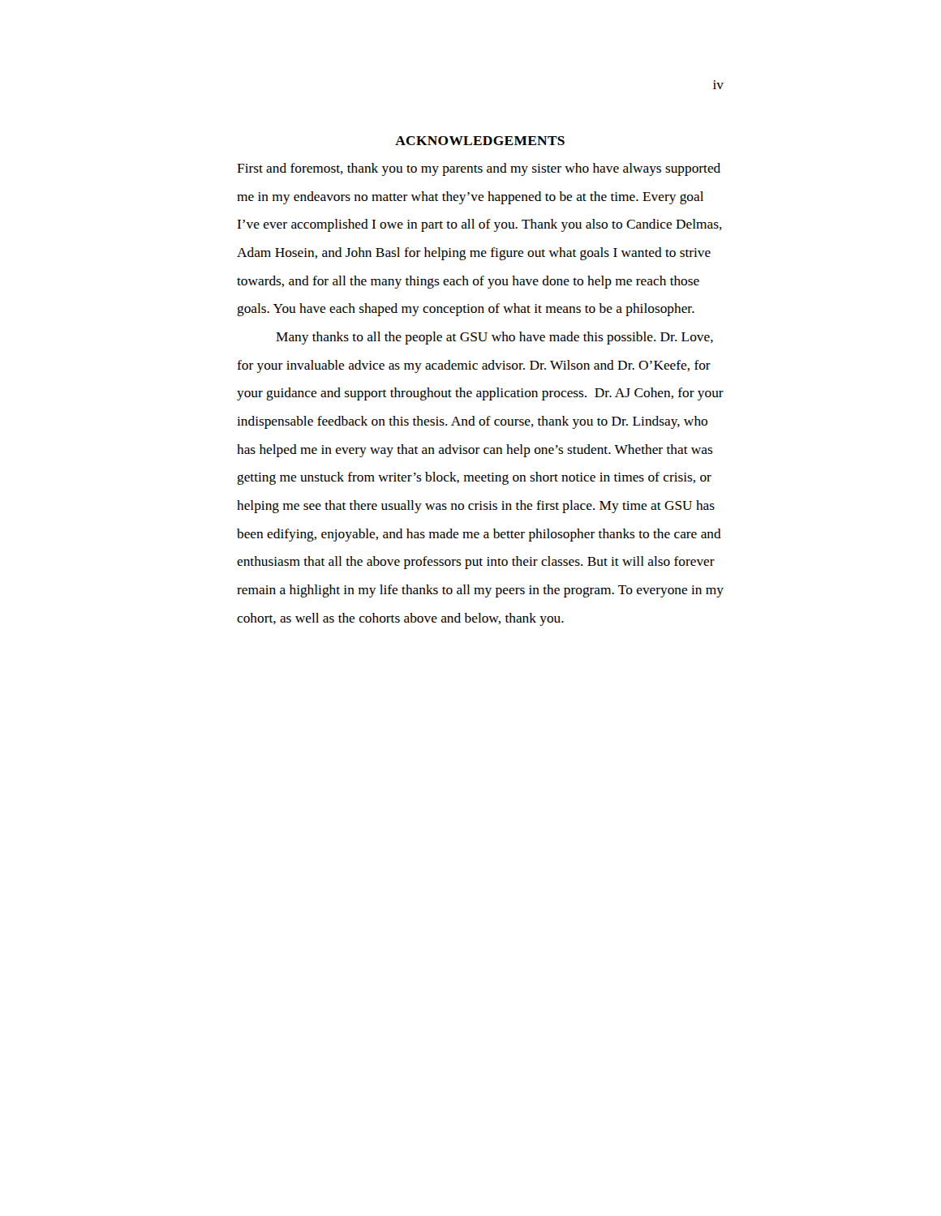iv
ACKNOWLEDGEMENTS
First and foremost, thank you to my parents and my sister who have always supported me in my endeavors no matter what they’ve happened to be at the time. Every goal I’ve ever accomplished I owe in part to all of you. Thank you also to Candice Delmas, Adam Hosein, and John Basl for helping me figure out what goals I wanted to strive towards, and for all the many things each of you have done to help me reach those goals. You have each shaped my conception of what it means to be a philosopher.
Many thanks to all the people at GSU who have made this possible. Dr. Love, for your invaluable advice as my academic advisor. Dr. Wilson and Dr. O’Keefe, for your guidance and support throughout the application process. Dr. AJ Cohen, for your indispensable feedback on this thesis. And of course, thank you to Dr. Lindsay, who has helped me in every way that an advisor can help one’s student. Whether that was getting me unstuck from writer’s block, meeting on short notice in times of crisis, or helping me see that there usually was no crisis in the first place. My time at GSU has been edifying, enjoyable, and has made me a better philosopher thanks to the care and enthusiasm that all the above professors put into their classes. But it will also forever remain a highlight in my life thanks to all my peers in the program. To everyone in my cohort, as well as the cohorts above and below, thank you.